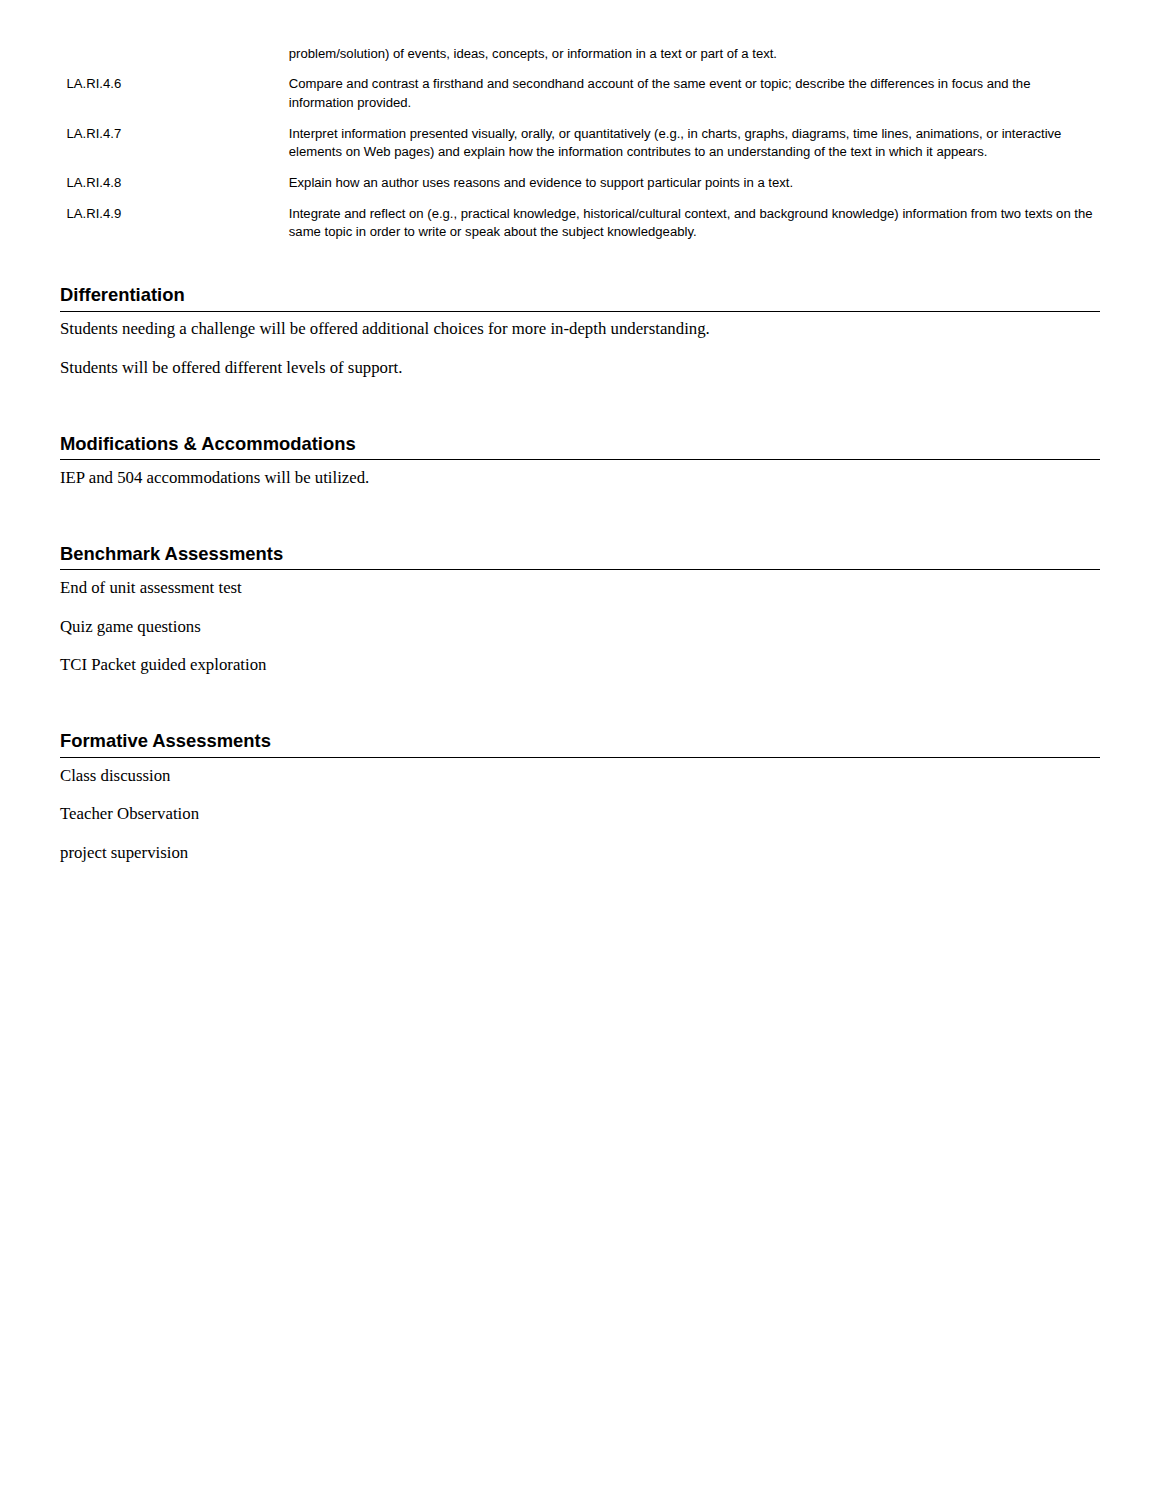| | problem/solution) of events, ideas, concepts, or information in a text or part of a text. |
| LA.RI.4.6 | Compare and contrast a firsthand and secondhand account of the same event or topic; describe the differences in focus and the information provided. |
| LA.RI.4.7 | Interpret information presented visually, orally, or quantitatively (e.g., in charts, graphs, diagrams, time lines, animations, or interactive elements on Web pages) and explain how the information contributes to an understanding of the text in which it appears. |
| LA.RI.4.8 | Explain how an author uses reasons and evidence to support particular points in a text. |
| LA.RI.4.9 | Integrate and reflect on (e.g., practical knowledge, historical/cultural context, and background knowledge) information from two texts on the same topic in order to write or speak about the subject knowledgeably. |
Differentiation
Students needing a challenge will be offered additional choices for more in-depth understanding.
Students will be offered different levels of support.
Modifications & Accommodations
IEP and 504 accommodations will be utilized.
Benchmark Assessments
End of unit assessment test
Quiz game questions
TCI Packet guided exploration
Formative Assessments
Class discussion
Teacher Observation
project supervision